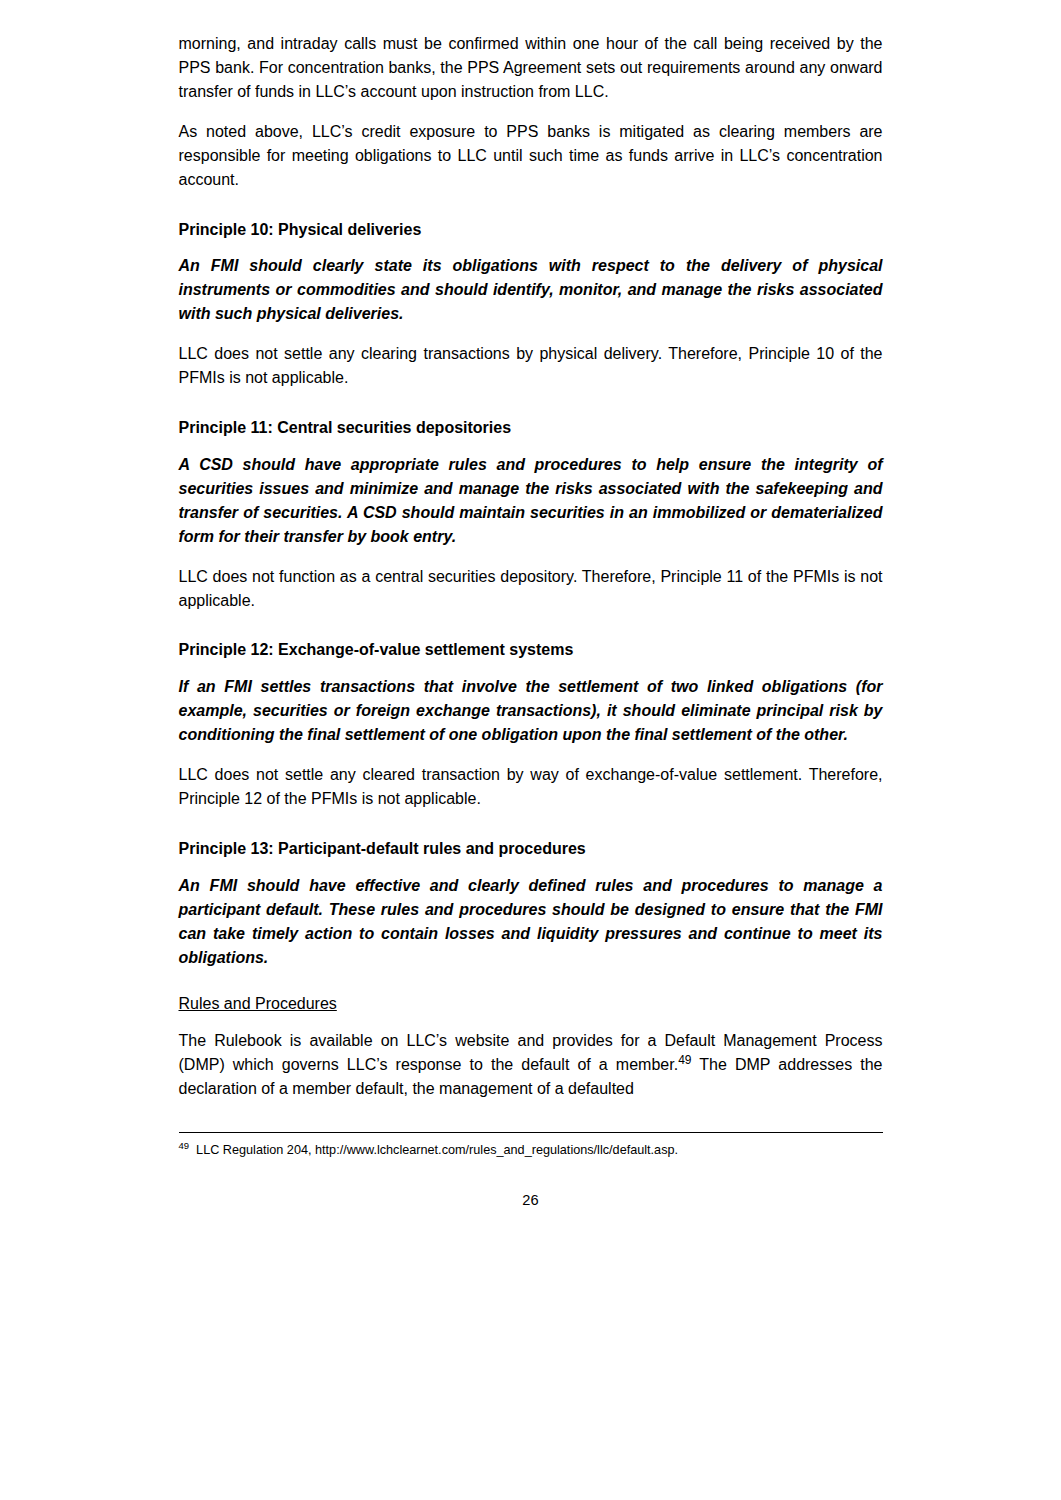morning, and intraday calls must be confirmed within one hour of the call being received by the PPS bank. For concentration banks, the PPS Agreement sets out requirements around any onward transfer of funds in LLC’s account upon instruction from LLC.
As noted above, LLC’s credit exposure to PPS banks is mitigated as clearing members are responsible for meeting obligations to LLC until such time as funds arrive in LLC’s concentration account.
Principle 10: Physical deliveries
An FMI should clearly state its obligations with respect to the delivery of physical instruments or commodities and should identify, monitor, and manage the risks associated with such physical deliveries.
LLC does not settle any clearing transactions by physical delivery. Therefore, Principle 10 of the PFMIs is not applicable.
Principle 11: Central securities depositories
A CSD should have appropriate rules and procedures to help ensure the integrity of securities issues and minimize and manage the risks associated with the safekeeping and transfer of securities. A CSD should maintain securities in an immobilized or dematerialized form for their transfer by book entry.
LLC does not function as a central securities depository. Therefore, Principle 11 of the PFMIs is not applicable.
Principle 12: Exchange-of-value settlement systems
If an FMI settles transactions that involve the settlement of two linked obligations (for example, securities or foreign exchange transactions), it should eliminate principal risk by conditioning the final settlement of one obligation upon the final settlement of the other.
LLC does not settle any cleared transaction by way of exchange-of-value settlement. Therefore, Principle 12 of the PFMIs is not applicable.
Principle 13: Participant-default rules and procedures
An FMI should have effective and clearly defined rules and procedures to manage a participant default. These rules and procedures should be designed to ensure that the FMI can take timely action to contain losses and liquidity pressures and continue to meet its obligations.
Rules and Procedures
The Rulebook is available on LLC’s website and provides for a Default Management Process (DMP) which governs LLC’s response to the default of a member.49 The DMP addresses the declaration of a member default, the management of a defaulted
49 LLC Regulation 204, http://www.lchclearnet.com/rules_and_regulations/llc/default.asp.
26